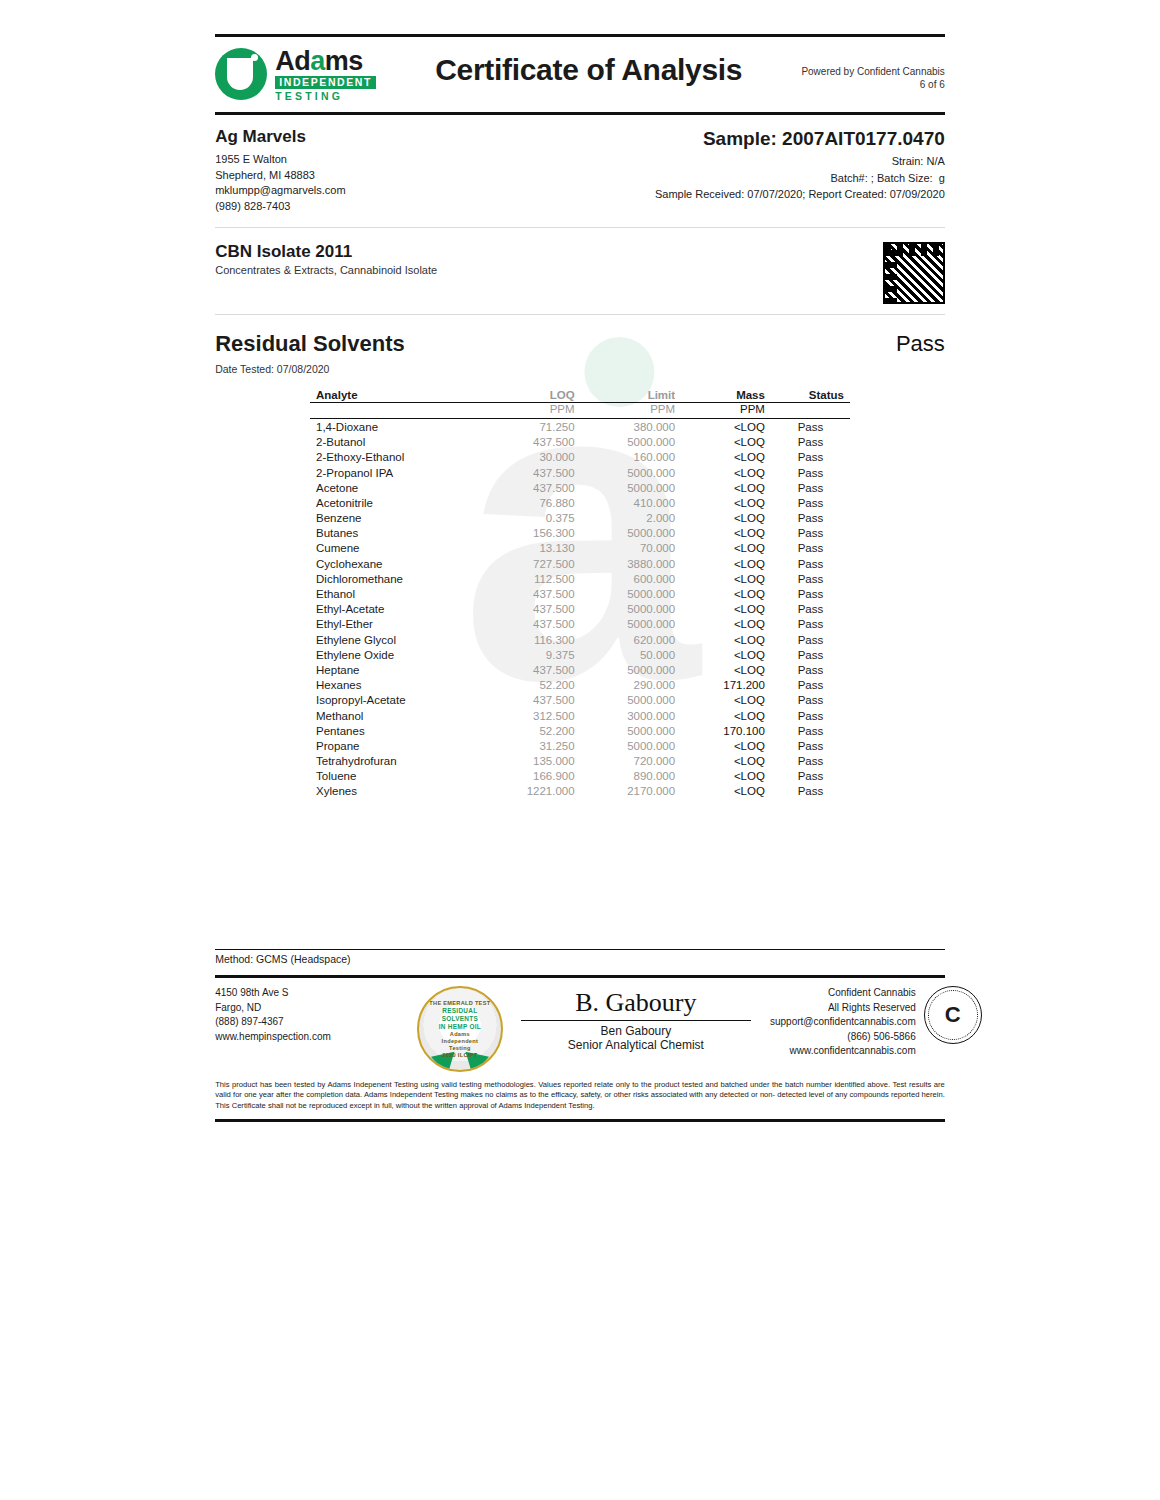Adams
INDEPENDENT
TESTING
Certificate of Analysis
Powered by Confident Cannabis
6 of 6
Ag Marvels
1955 E Walton
Shepherd, MI 48883
mklumpp@agmarvels.com
(989) 828-7403
Sample: 2007AIT0177.0470
Strain: N/A
Batch#: ; Batch Size: g
Sample Received: 07/07/2020; Report Created: 07/09/2020
CBN Isolate 2011
Concentrates & Extracts, Cannabinoid Isolate
Residual Solvents
Pass
Date Tested: 07/08/2020
a
| Analyte | LOQ | Limit | Mass | Status |
| --- | --- | --- | --- | --- |
| | PPM | PPM | PPM | |
| 1,4-Dioxane | 71.250 | 380.000 | <LOQ | Pass |
| 2-Butanol | 437.500 | 5000.000 | <LOQ | Pass |
| 2-Ethoxy-Ethanol | 30.000 | 160.000 | <LOQ | Pass |
| 2-Propanol IPA | 437.500 | 5000.000 | <LOQ | Pass |
| Acetone | 437.500 | 5000.000 | <LOQ | Pass |
| Acetonitrile | 76.880 | 410.000 | <LOQ | Pass |
| Benzene | 0.375 | 2.000 | <LOQ | Pass |
| Butanes | 156.300 | 5000.000 | <LOQ | Pass |
| Cumene | 13.130 | 70.000 | <LOQ | Pass |
| Cyclohexane | 727.500 | 3880.000 | <LOQ | Pass |
| Dichloromethane | 112.500 | 600.000 | <LOQ | Pass |
| Ethanol | 437.500 | 5000.000 | <LOQ | Pass |
| Ethyl-Acetate | 437.500 | 5000.000 | <LOQ | Pass |
| Ethyl-Ether | 437.500 | 5000.000 | <LOQ | Pass |
| Ethylene Glycol | 116.300 | 620.000 | <LOQ | Pass |
| Ethylene Oxide | 9.375 | 50.000 | <LOQ | Pass |
| Heptane | 437.500 | 5000.000 | <LOQ | Pass |
| Hexanes | 52.200 | 290.000 | 171.200 | Pass |
| Isopropyl-Acetate | 437.500 | 5000.000 | <LOQ | Pass |
| Methanol | 312.500 | 3000.000 | <LOQ | Pass |
| Pentanes | 52.200 | 5000.000 | 170.100 | Pass |
| Propane | 31.250 | 5000.000 | <LOQ | Pass |
| Tetrahydrofuran | 135.000 | 720.000 | <LOQ | Pass |
| Toluene | 166.900 | 890.000 | <LOQ | Pass |
| Xylenes | 1221.000 | 2170.000 | <LOQ | Pass |
Method: GCMS (Headspace)
4150 98th Ave S
Fargo, ND
(888) 897-4367
www.hempinspection.com
THE EMERALD TEST
RESIDUAL SOLVENTS
IN HEMP OIL
Adams
Independent
Testing
2020 ILC/PT
B. Gaboury
Ben Gaboury
Senior Analytical Chemist
Confident Cannabis
All Rights Reserved
support@confidentcannabis.com
(866) 506-5866
www.confidentcannabis.com
C
This product has been tested by Adams Indepenent Testing using valid testing methodologies. Values reported relate only to the product tested and batched under the batch number identified above. Test results are valid for one year after the completion data. Adams Independent Testing makes no claims as to the efficacy, safety, or other risks associated with any detected or non- detected level of any compounds reported herein. This Certificate shall not be reproduced except in full, without the written approval of Adams Independent Testing.